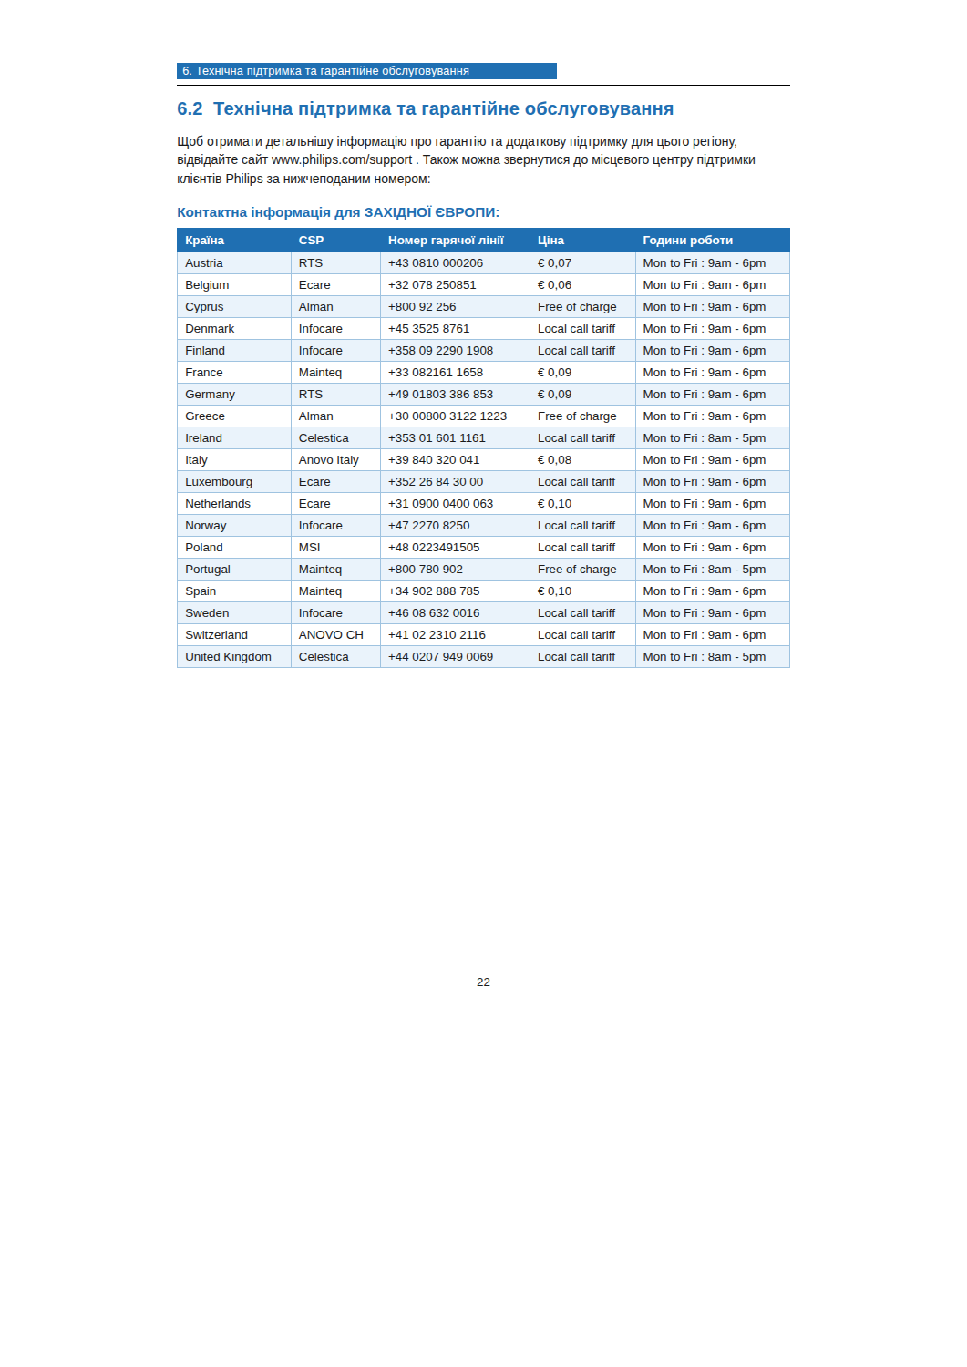6. Технічна підтримка та гарантійне обслуговування
6.2 Технічна підтримка та гарантійне обслуговування
Щоб отримати детальнішу інформацію про гарантію та додаткову підтримку для цього регіону, відвідайте сайт www.philips.com/support . Також можна звернутися до місцевого центру підтримки клієнтів Philips за нижчеподаним номером:
Контактна інформація для ЗАХІДНОЇ ЄВРОПИ:
| Країна | CSP | Номер гарячої лінії | Ціна | Години роботи |
| --- | --- | --- | --- | --- |
| Austria | RTS | +43 0810 000206 | € 0,07 | Mon to Fri : 9am - 6pm |
| Belgium | Ecare | +32 078 250851 | € 0,06 | Mon to Fri : 9am - 6pm |
| Cyprus | Alman | +800 92 256 | Free of charge | Mon to Fri : 9am - 6pm |
| Denmark | Infocare | +45 3525 8761 | Local call tariff | Mon to Fri : 9am - 6pm |
| Finland | Infocare | +358 09 2290 1908 | Local call tariff | Mon to Fri : 9am - 6pm |
| France | Mainteq | +33 082161 1658 | € 0,09 | Mon to Fri : 9am - 6pm |
| Germany | RTS | +49 01803 386 853 | € 0,09 | Mon to Fri : 9am - 6pm |
| Greece | Alman | +30 00800 3122 1223 | Free of charge | Mon to Fri : 9am - 6pm |
| Ireland | Celestica | +353 01 601 1161 | Local call tariff | Mon to Fri : 8am - 5pm |
| Italy | Anovo Italy | +39 840 320 041 | € 0,08 | Mon to Fri : 9am - 6pm |
| Luxembourg | Ecare | +352 26 84 30 00 | Local call tariff | Mon to Fri : 9am - 6pm |
| Netherlands | Ecare | +31 0900 0400 063 | € 0,10 | Mon to Fri : 9am - 6pm |
| Norway | Infocare | +47 2270 8250 | Local call tariff | Mon to Fri : 9am - 6pm |
| Poland | MSI | +48 0223491505 | Local call tariff | Mon to Fri : 9am - 6pm |
| Portugal | Mainteq | +800 780 902 | Free of charge | Mon to Fri : 8am - 5pm |
| Spain | Mainteq | +34 902 888 785 | € 0,10 | Mon to Fri : 9am - 6pm |
| Sweden | Infocare | +46 08 632 0016 | Local call tariff | Mon to Fri : 9am - 6pm |
| Switzerland | ANOVO CH | +41 02 2310 2116 | Local call tariff | Mon to Fri : 9am - 6pm |
| United Kingdom | Celestica | +44 0207 949 0069 | Local call tariff | Mon to Fri : 8am - 5pm |
22